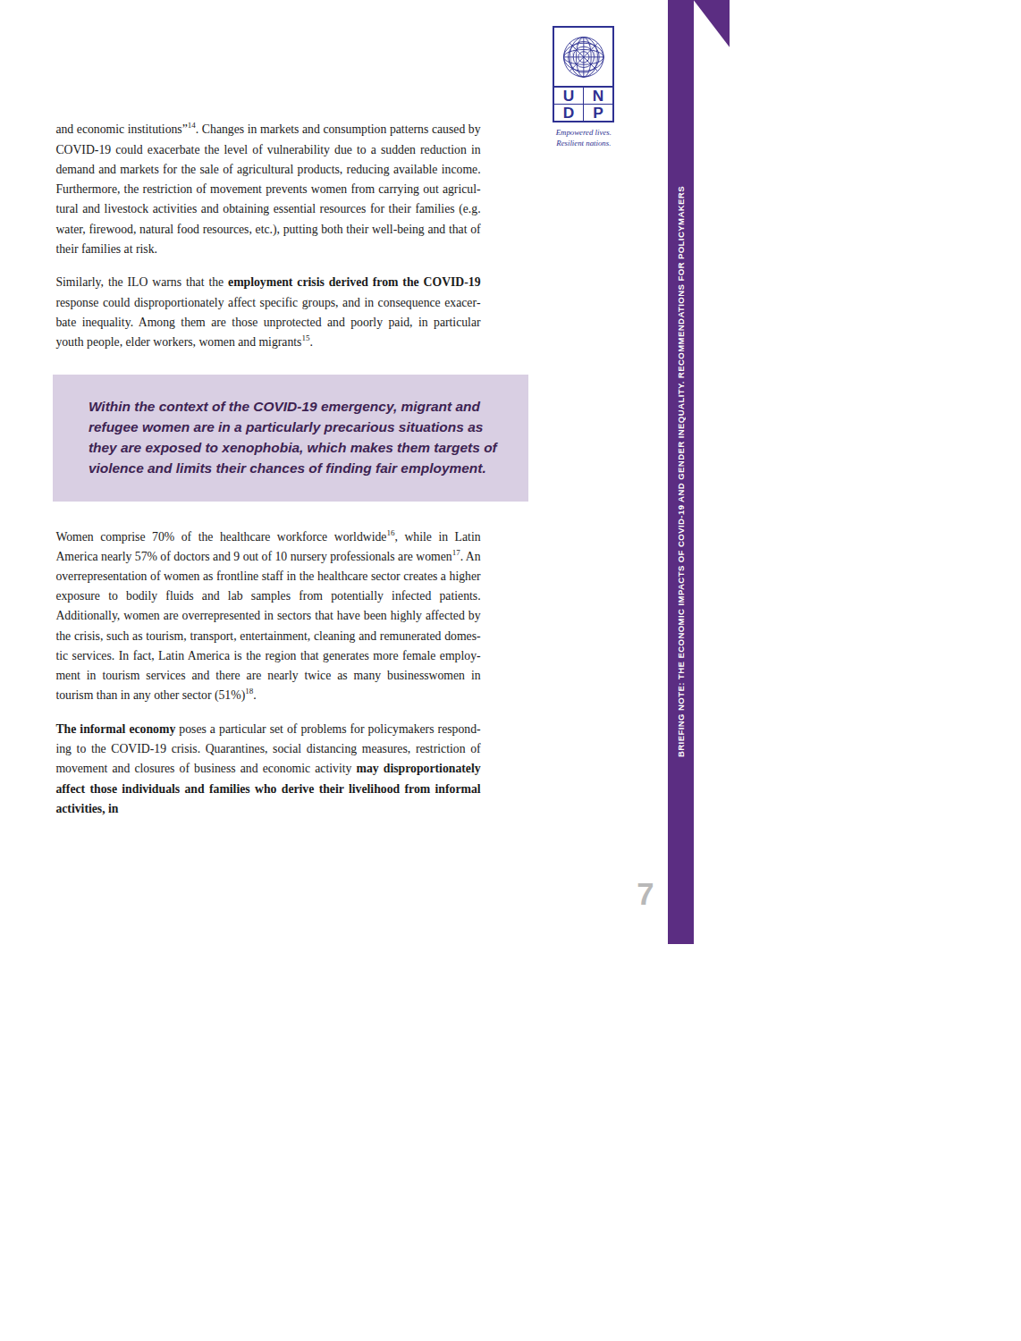BRIEFING NOTE: THE ECONOMIC IMPACTS OF COVID-19 AND GENDER INEQUALITY. RECOMMENDATIONS FOR POLICYMAKERS
U
N
D
P
Empowered lives.
Resilient nations.
and economic institutions”14. Changes in markets and consumption patterns caused by COVID-19 could exacerbate the level of vulnerability due to a sudden reduction in demand and markets for the sale of agricultural products, reducing available income. Furthermore, the restriction of movement prevents women from carrying out agricultural and livestock activities and obtaining essential resources for their families (e.g. water, firewood, natural food resources, etc.), putting both their well-being and that of their families at risk.
Similarly, the ILO warns that the employment crisis derived from the COVID-19 response could disproportionately affect specific groups, and in consequence exacerbate inequality. Among them are those unprotected and poorly paid, in particular youth people, elder workers, women and migrants15.
Within the context of the COVID-19 emergency, migrant and refugee women are in a particularly precarious situations as they are exposed to xenophobia, which makes them targets of violence and limits their chances of finding fair employment.
Women comprise 70% of the healthcare workforce worldwide16, while in Latin America nearly 57% of doctors and 9 out of 10 nursery professionals are women17. An overrepresentation of women as frontline staff in the healthcare sector creates a higher exposure to bodily fluids and lab samples from potentially infected patients. Additionally, women are overrepresented in sectors that have been highly affected by the crisis, such as tourism, transport, entertainment, cleaning and remunerated domestic services. In fact, Latin America is the region that generates more female employment in tourism services and there are nearly twice as many businesswomen in tourism than in any other sector (51%)18.
The informal economy poses a particular set of problems for policymakers responding to the COVID-19 crisis. Quarantines, social distancing measures, restriction of movement and closures of business and economic activity may disproportionately affect those individuals and families who derive their livelihood from informal activities, in
7